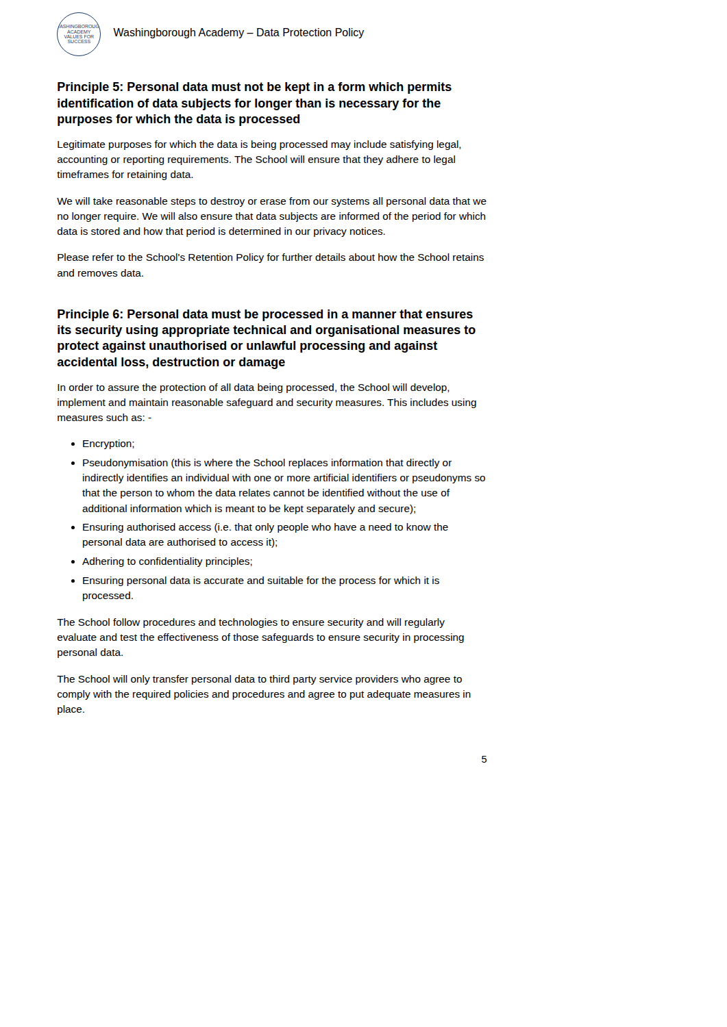WASHINGBOROUGH
ACADEMY
VALUES FOR SUCCESS
Washingborough Academy – Data Protection Policy
Principle 5: Personal data must not be kept in a form which permits identification of data subjects for longer than is necessary for the purposes for which the data is processed
Legitimate purposes for which the data is being processed may include satisfying legal, accounting or reporting requirements. The School will ensure that they adhere to legal timeframes for retaining data.
We will take reasonable steps to destroy or erase from our systems all personal data that we no longer require. We will also ensure that data subjects are informed of the period for which data is stored and how that period is determined in our privacy notices.
Please refer to the School's Retention Policy for further details about how the School retains and removes data.
Principle 6: Personal data must be processed in a manner that ensures its security using appropriate technical and organisational measures to protect against unauthorised or unlawful processing and against accidental loss, destruction or damage
In order to assure the protection of all data being processed, the School will develop, implement and maintain reasonable safeguard and security measures. This includes using measures such as: -
Encryption;
Pseudonymisation (this is where the School replaces information that directly or indirectly identifies an individual with one or more artificial identifiers or pseudonyms so that the person to whom the data relates cannot be identified without the use of additional information which is meant to be kept separately and secure);
Ensuring authorised access (i.e. that only people who have a need to know the personal data are authorised to access it);
Adhering to confidentiality principles;
Ensuring personal data is accurate and suitable for the process for which it is processed.
The School follow procedures and technologies to ensure security and will regularly evaluate and test the effectiveness of those safeguards to ensure security in processing personal data.
The School will only transfer personal data to third party service providers who agree to comply with the required policies and procedures and agree to put adequate measures in place.
5